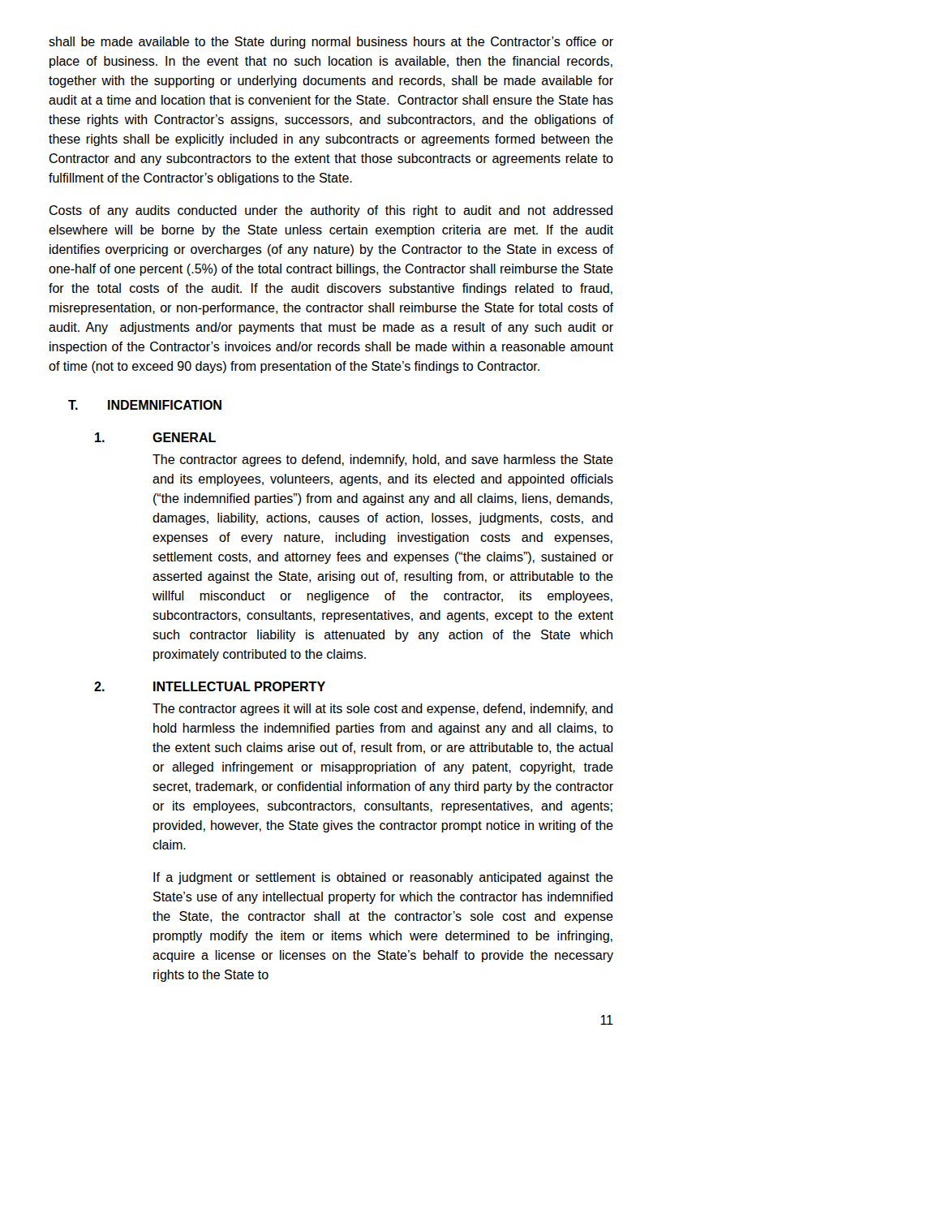shall be made available to the State during normal business hours at the Contractor’s office or place of business. In the event that no such location is available, then the financial records, together with the supporting or underlying documents and records, shall be made available for audit at a time and location that is convenient for the State. Contractor shall ensure the State has these rights with Contractor’s assigns, successors, and subcontractors, and the obligations of these rights shall be explicitly included in any subcontracts or agreements formed between the Contractor and any subcontractors to the extent that those subcontracts or agreements relate to fulfillment of the Contractor’s obligations to the State.
Costs of any audits conducted under the authority of this right to audit and not addressed elsewhere will be borne by the State unless certain exemption criteria are met. If the audit identifies overpricing or overcharges (of any nature) by the Contractor to the State in excess of one-half of one percent (.5%) of the total contract billings, the Contractor shall reimburse the State for the total costs of the audit. If the audit discovers substantive findings related to fraud, misrepresentation, or non-performance, the contractor shall reimburse the State for total costs of audit. Any adjustments and/or payments that must be made as a result of any such audit or inspection of the Contractor’s invoices and/or records shall be made within a reasonable amount of time (not to exceed 90 days) from presentation of the State’s findings to Contractor.
T. INDEMNIFICATION
1. GENERAL
The contractor agrees to defend, indemnify, hold, and save harmless the State and its employees, volunteers, agents, and its elected and appointed officials (“the indemnified parties”) from and against any and all claims, liens, demands, damages, liability, actions, causes of action, losses, judgments, costs, and expenses of every nature, including investigation costs and expenses, settlement costs, and attorney fees and expenses (“the claims”), sustained or asserted against the State, arising out of, resulting from, or attributable to the willful misconduct or negligence of the contractor, its employees, subcontractors, consultants, representatives, and agents, except to the extent such contractor liability is attenuated by any action of the State which proximately contributed to the claims.
2. INTELLECTUAL PROPERTY
The contractor agrees it will at its sole cost and expense, defend, indemnify, and hold harmless the indemnified parties from and against any and all claims, to the extent such claims arise out of, result from, or are attributable to, the actual or alleged infringement or misappropriation of any patent, copyright, trade secret, trademark, or confidential information of any third party by the contractor or its employees, subcontractors, consultants, representatives, and agents; provided, however, the State gives the contractor prompt notice in writing of the claim.
If a judgment or settlement is obtained or reasonably anticipated against the State’s use of any intellectual property for which the contractor has indemnified the State, the contractor shall at the contractor’s sole cost and expense promptly modify the item or items which were determined to be infringing, acquire a license or licenses on the State’s behalf to provide the necessary rights to the State to
11